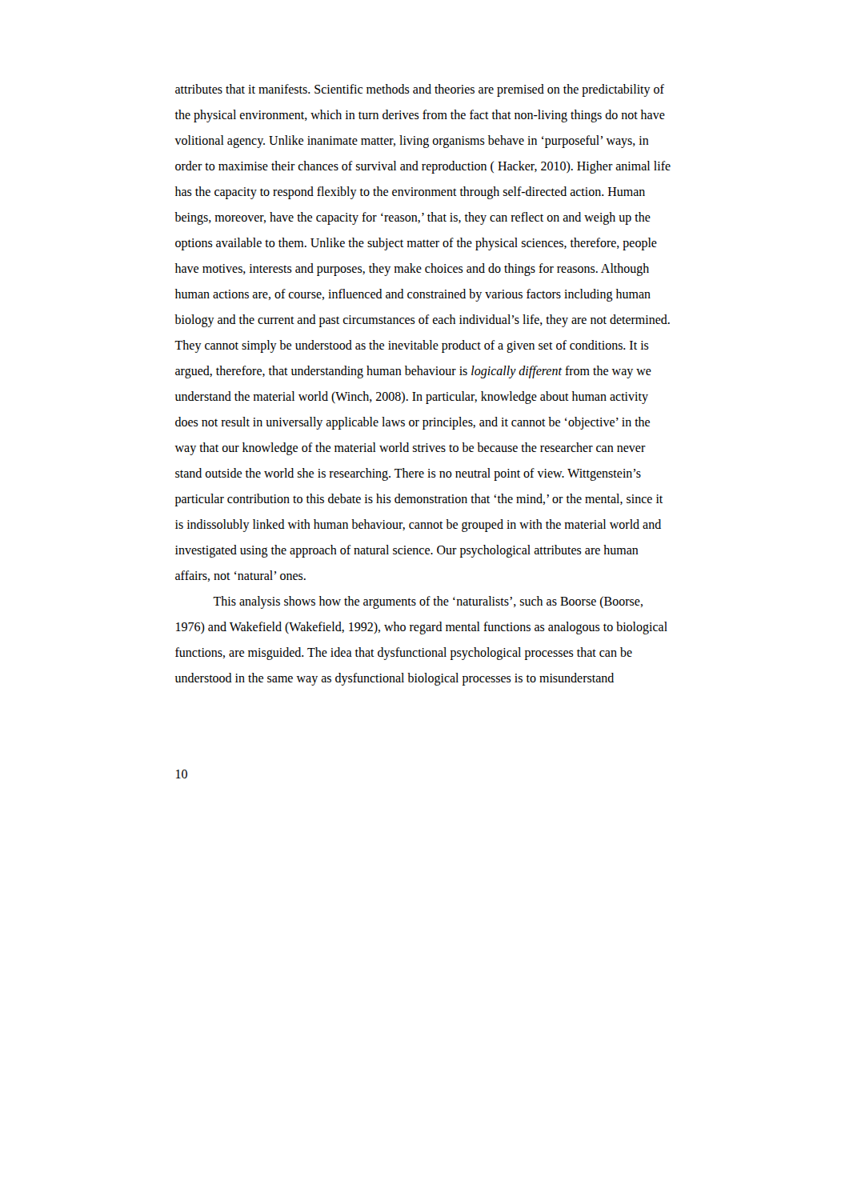attributes that it manifests. Scientific methods and theories are premised on the predictability of the physical environment, which in turn derives from the fact that non-living things do not have volitional agency. Unlike inanimate matter, living organisms behave in ‘purposeful’ ways, in order to maximise their chances of survival and reproduction ( Hacker, 2010). Higher animal life has the capacity to respond flexibly to the environment through self-directed action. Human beings, moreover, have the capacity for ‘reason,’ that is, they can reflect on and weigh up the options available to them. Unlike the subject matter of the physical sciences, therefore, people have motives, interests and purposes, they make choices and do things for reasons. Although human actions are, of course, influenced and constrained by various factors including human biology and the current and past circumstances of each individual’s life, they are not determined. They cannot simply be understood as the inevitable product of a given set of conditions. It is argued, therefore, that understanding human behaviour is logically different from the way we understand the material world (Winch, 2008). In particular, knowledge about human activity does not result in universally applicable laws or principles, and it cannot be ‘objective’ in the way that our knowledge of the material world strives to be because the researcher can never stand outside the world she is researching. There is no neutral point of view. Wittgenstein’s particular contribution to this debate is his demonstration that ‘the mind,’ or the mental, since it is indissolubly linked with human behaviour, cannot be grouped in with the material world and investigated using the approach of natural science. Our psychological attributes are human affairs, not ‘natural’ ones.
This analysis shows how the arguments of the ‘naturalists’, such as Boorse (Boorse, 1976) and Wakefield (Wakefield, 1992), who regard mental functions as analogous to biological functions, are misguided. The idea that dysfunctional psychological processes that can be understood in the same way as dysfunctional biological processes is to misunderstand
10